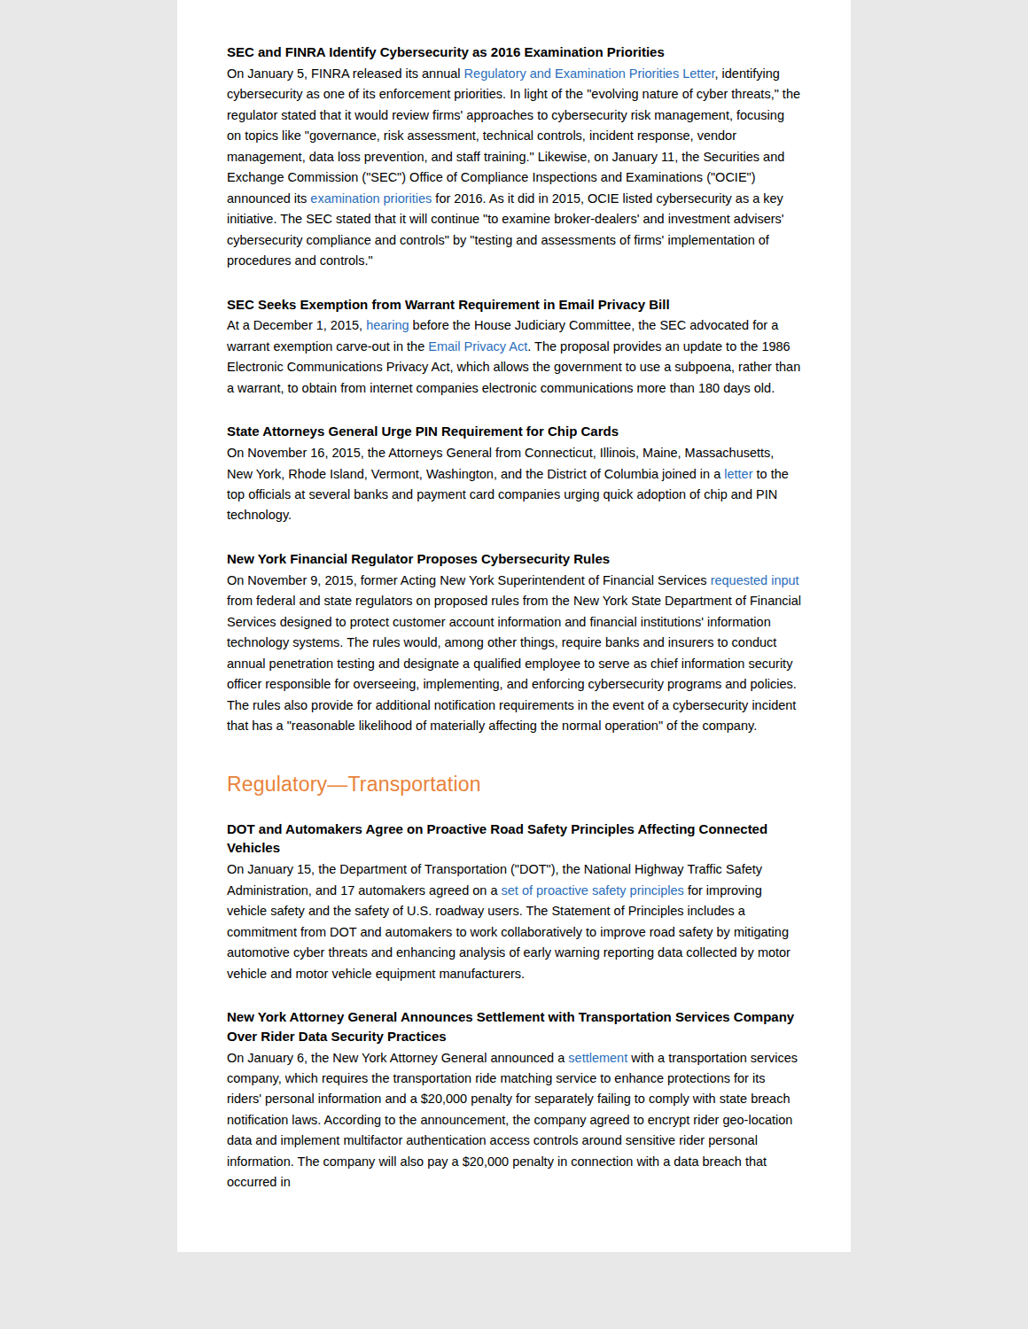SEC and FINRA Identify Cybersecurity as 2016 Examination Priorities
On January 5, FINRA released its annual Regulatory and Examination Priorities Letter, identifying cybersecurity as one of its enforcement priorities. In light of the "evolving nature of cyber threats," the regulator stated that it would review firms' approaches to cybersecurity risk management, focusing on topics like "governance, risk assessment, technical controls, incident response, vendor management, data loss prevention, and staff training." Likewise, on January 11, the Securities and Exchange Commission ("SEC") Office of Compliance Inspections and Examinations ("OCIE") announced its examination priorities for 2016. As it did in 2015, OCIE listed cybersecurity as a key initiative. The SEC stated that it will continue "to examine broker-dealers' and investment advisers' cybersecurity compliance and controls" by "testing and assessments of firms' implementation of procedures and controls."
SEC Seeks Exemption from Warrant Requirement in Email Privacy Bill
At a December 1, 2015, hearing before the House Judiciary Committee, the SEC advocated for a warrant exemption carve-out in the Email Privacy Act. The proposal provides an update to the 1986 Electronic Communications Privacy Act, which allows the government to use a subpoena, rather than a warrant, to obtain from internet companies electronic communications more than 180 days old.
State Attorneys General Urge PIN Requirement for Chip Cards
On November 16, 2015, the Attorneys General from Connecticut, Illinois, Maine, Massachusetts, New York, Rhode Island, Vermont, Washington, and the District of Columbia joined in a letter to the top officials at several banks and payment card companies urging quick adoption of chip and PIN technology.
New York Financial Regulator Proposes Cybersecurity Rules
On November 9, 2015, former Acting New York Superintendent of Financial Services requested input from federal and state regulators on proposed rules from the New York State Department of Financial Services designed to protect customer account information and financial institutions' information technology systems. The rules would, among other things, require banks and insurers to conduct annual penetration testing and designate a qualified employee to serve as chief information security officer responsible for overseeing, implementing, and enforcing cybersecurity programs and policies. The rules also provide for additional notification requirements in the event of a cybersecurity incident that has a "reasonable likelihood of materially affecting the normal operation" of the company.
Regulatory—Transportation
DOT and Automakers Agree on Proactive Road Safety Principles Affecting Connected Vehicles
On January 15, the Department of Transportation ("DOT"), the National Highway Traffic Safety Administration, and 17 automakers agreed on a set of proactive safety principles for improving vehicle safety and the safety of U.S. roadway users. The Statement of Principles includes a commitment from DOT and automakers to work collaboratively to improve road safety by mitigating automotive cyber threats and enhancing analysis of early warning reporting data collected by motor vehicle and motor vehicle equipment manufacturers.
New York Attorney General Announces Settlement with Transportation Services Company Over Rider Data Security Practices
On January 6, the New York Attorney General announced a settlement with a transportation services company, which requires the transportation ride matching service to enhance protections for its riders' personal information and a $20,000 penalty for separately failing to comply with state breach notification laws. According to the announcement, the company agreed to encrypt rider geo-location data and implement multifactor authentication access controls around sensitive rider personal information. The company will also pay a $20,000 penalty in connection with a data breach that occurred in